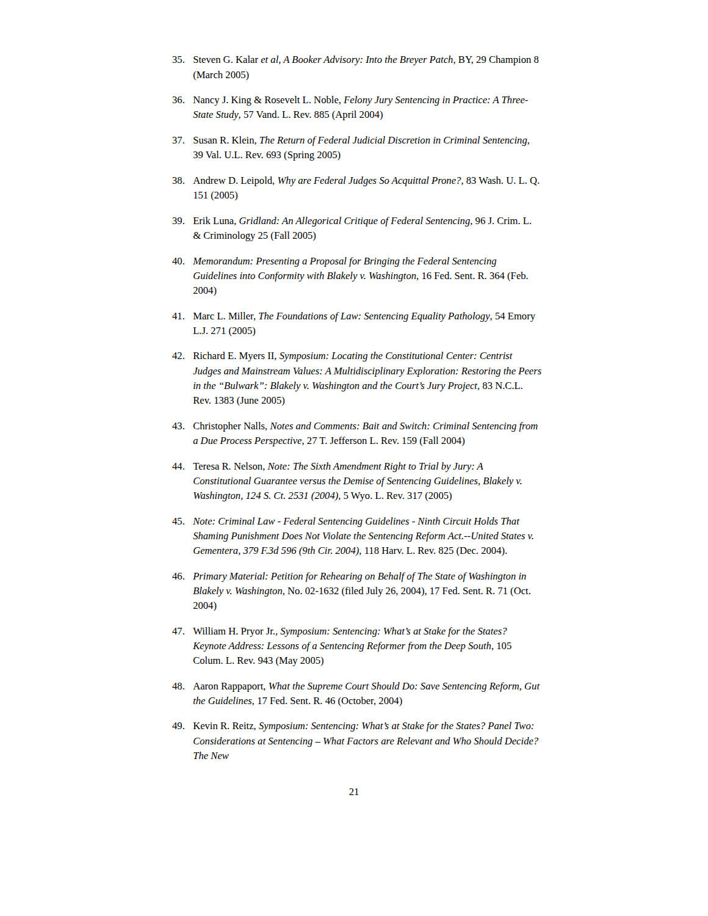35. Steven G. Kalar et al, A Booker Advisory: Into the Breyer Patch, BY, 29 Champion 8 (March 2005)
36. Nancy J. King & Rosevelt L. Noble, Felony Jury Sentencing in Practice: A Three-State Study, 57 Vand. L. Rev. 885 (April 2004)
37. Susan R. Klein, The Return of Federal Judicial Discretion in Criminal Sentencing, 39 Val. U.L. Rev. 693 (Spring 2005)
38. Andrew D. Leipold, Why are Federal Judges So Acquittal Prone?, 83 Wash. U. L. Q. 151 (2005)
39. Erik Luna, Gridland: An Allegorical Critique of Federal Sentencing, 96 J. Crim. L. & Criminology 25 (Fall 2005)
40. Memorandum: Presenting a Proposal for Bringing the Federal Sentencing Guidelines into Conformity with Blakely v. Washington, 16 Fed. Sent. R. 364 (Feb. 2004)
41. Marc L. Miller, The Foundations of Law: Sentencing Equality Pathology, 54 Emory L.J. 271 (2005)
42. Richard E. Myers II, Symposium: Locating the Constitutional Center: Centrist Judges and Mainstream Values: A Multidisciplinary Exploration: Restoring the Peers in the “Bulwark”: Blakely v. Washington and the Court’s Jury Project, 83 N.C.L. Rev. 1383 (June 2005)
43. Christopher Nalls, Notes and Comments: Bait and Switch: Criminal Sentencing from a Due Process Perspective, 27 T. Jefferson L. Rev. 159 (Fall 2004)
44. Teresa R. Nelson, Note: The Sixth Amendment Right to Trial by Jury: A Constitutional Guarantee versus the Demise of Sentencing Guidelines, Blakely v. Washington, 124 S. Ct. 2531 (2004), 5 Wyo. L. Rev. 317 (2005)
45. Note: Criminal Law - Federal Sentencing Guidelines - Ninth Circuit Holds That Shaming Punishment Does Not Violate the Sentencing Reform Act.--United States v. Gementera, 379 F.3d 596 (9th Cir. 2004), 118 Harv. L. Rev. 825 (Dec. 2004).
46. Primary Material: Petition for Rehearing on Behalf of The State of Washington in Blakely v. Washington, No. 02-1632 (filed July 26, 2004), 17 Fed. Sent. R. 71 (Oct. 2004)
47. William H. Pryor Jr., Symposium: Sentencing: What’s at Stake for the States? Keynote Address: Lessons of a Sentencing Reformer from the Deep South, 105 Colum. L. Rev. 943 (May 2005)
48. Aaron Rappaport, What the Supreme Court Should Do: Save Sentencing Reform, Gut the Guidelines, 17 Fed. Sent. R. 46 (October, 2004)
49. Kevin R. Reitz, Symposium: Sentencing: What’s at Stake for the States? Panel Two: Considerations at Sentencing – What Factors are Relevant and Who Should Decide? The New
21